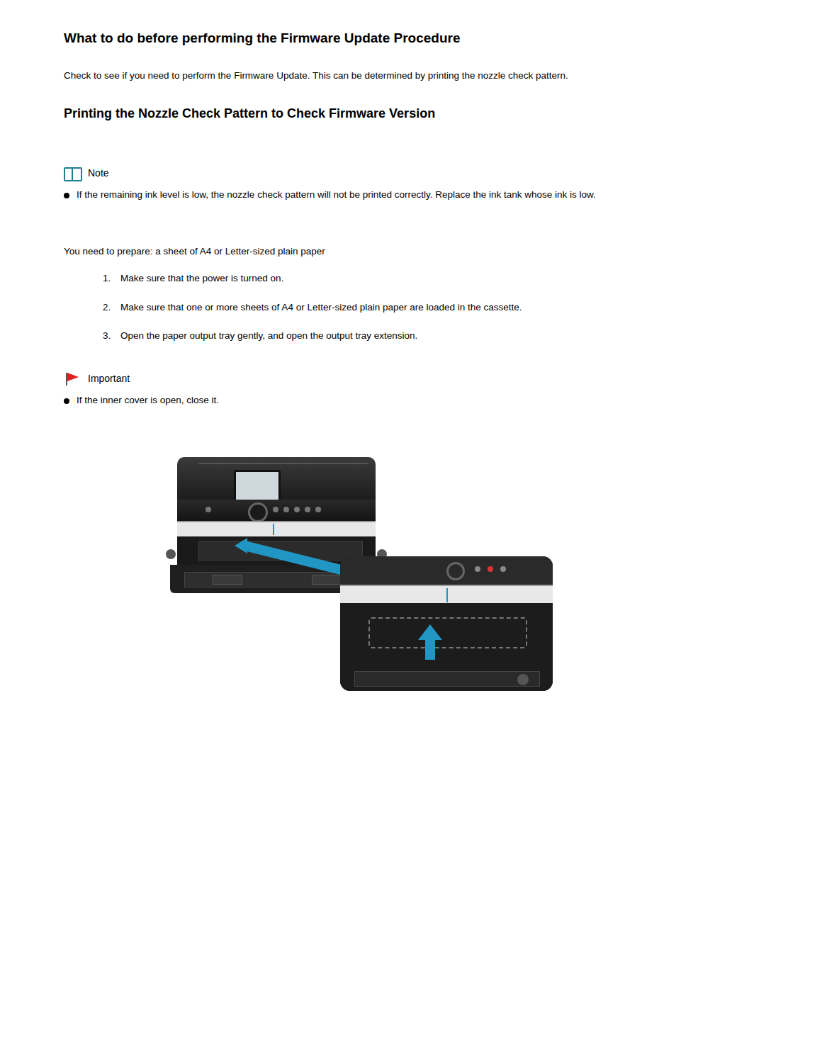What to do before performing the Firmware Update Procedure
Check to see if you need to perform the Firmware Update. This can be determined by printing the nozzle check pattern.
Printing the Nozzle Check Pattern to Check Firmware Version
Note
If the remaining ink level is low, the nozzle check pattern will not be printed correctly. Replace the ink tank whose ink is low.
You need to prepare: a sheet of A4 or Letter-sized plain paper
Make sure that the power is turned on.
Make sure that one or more sheets of A4 or Letter-sized plain paper are loaded in the cassette.
Open the paper output tray gently, and open the output tray extension.
Important
If the inner cover is open, close it.